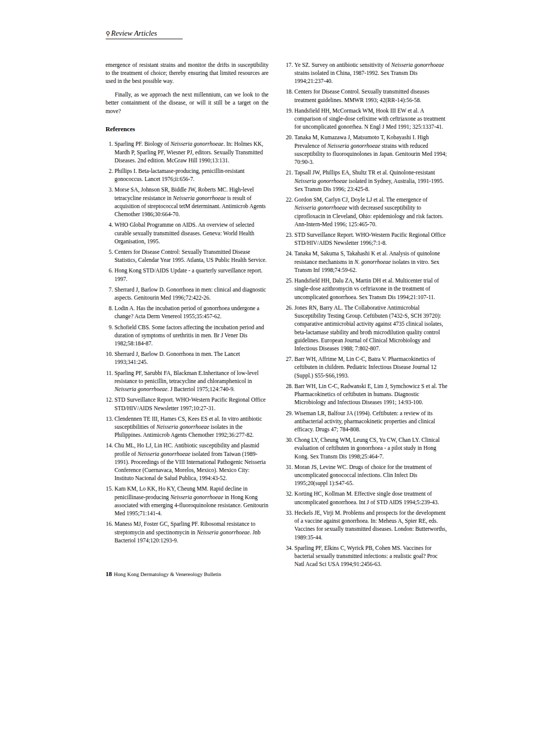⚲Review Articles
emergence of resistant strains and monitor the drifts in susceptibility to the treatment of choice; thereby ensuring that limited resources are used in the best possible way.
Finally, as we approach the next millennium, can we look to the better containment of the disease, or will it still be a target on the move?
References
Sparling PF. Biology of Neisseria gonorrhoeae. In: Holmes KK, Mardh P, Sparling PF, Wiesner PJ, editors. Sexually Transmitted Diseases. 2nd edition. McGraw Hill 1990;13:131.
Phillips I. Beta-lactamase-producing, penicillin-resistant gonococcus. Lancet 1976;ii:656-7.
Morse SA, Johnson SR, Biddle JW, Roberts MC. High-level tetracycline resistance in Neisseria gonorrhoeae is result of acquisition of streptococcal tetM determinant. Antimicrob Agents Chemother 1986;30:664-70.
WHO Global Programme on AIDS. An overview of selected curable sexually transmitted diseases. Geneva: World Health Organisation, 1995.
Centers for Disease Control: Sexually Transmitted Disease Statistics, Calendar Year 1995. Atlanta, US Public Health Service.
Hong Kong STD/AIDS Update - a quarterly surveillance report. 1997.
Sherrard J, Barlow D. Gonorrhoea in men: clinical and diagnostic aspects. Genitourin Med 1996;72:422-26.
Lodin A. Has the incubation period of gonorrhoea undergone a change? Acta Derm Venereol 1955;35:457-62.
Schofield CBS. Some factors affecting the incubation period and duration of symptoms of urethritis in men. Br J Vener Dis 1982;58:184-87.
Sherrard J, Barlow D. Gonorrhoea in men. The Lancet 1993;341:245.
Sparling PF, Sarubbi FA, Blackman E.Inheritance of low-level resistance to penicillin, tetracycline and chloramphenicol in Neisseria gonorrhoeae. J Bacteriol 1975;124:740-9.
STD Surveillance Report. WHO-Western Pacific Regional Office STD/HIV/AIDS Newsletter 1997;10:27-31.
Clendennen TE III, Hames CS, Kees ES et al. In vitro antibiotic susceptibilities of Neisseria gonorrhoeae isolates in the Philippines. Antimicrob Agents Chemother 1992;36:277-82.
Chu ML, Ho LJ, Lin HC. Antibiotic susceptibility and plasmid profile of Neisseria gonorrhoeae isolated from Taiwan (1989-1991). Proceedings of the VIII International Pathogenic Neisseria Conference (Cuernavaca, Morelos, Mexico). Mexico City: Instituto Nacional de Salud Publica, 1994:43-52.
Kam KM, Lo KK, Ho KY, Cheung MM. Rapid decline in penicillinase-producing Neisseria gonorrhoeae in Hong Kong associated with emerging 4-fluoroquinolone resistance. Genitourin Med 1995;71:141-4.
Maness MJ, Foster GC, Sparling PF. Ribosomal resistance to streptomycin and spectinomycin in Neisseria gonorrhoeae. Jnb Bacteriol 1974;120:1293-9.
Ye SZ. Survey on antibiotic sensitivity of Neisseria gonorrhoeae strains isolated in China, 1987-1992. Sex Transm Dis 1994;21:237-40.
Centers for Disease Control. Sexually transmitted diseases treatment guidelines. MMWR 1993; 42(RR-14):56-58.
Handsfield HH, McCormack WM, Hook III EW et al. A comparison of single-dose cefixime with ceftriaxone as treatment for uncomplicated gonorrhea. N Engl J Med 1991; 325:1337-41.
Tanaka M, Kumazawa J, Matsumoto T, Kobayashi I. High Prevalence of Neisseria gonorrhoeae strains with reduced susceptibility to fluoroquinolones in Japan. Genitourin Med 1994; 70:90-3.
Tapsall JW, Phillips EA, Shultz TR et al. Quinolone-resistant Neisseria gonorrhoeae isolated in Sydney, Australia, 1991-1995. Sex Transm Dis 1996; 23:425-8.
Gordon SM, Carlyn CJ, Doyle LJ et al. The emergence of Neisseria gonorrhoeae with decreased susceptibility to ciprofloxacin in Cleveland, Ohio: epidemiology and risk factors. Ann-Intern-Med 1996; 125:465-70.
STD Surveillance Report. WHO-Western Pacific Regional Office STD/HIV/AIDS Newsletter 1996;7:1-8.
Tanaka M, Sakuma S, Takahashi K et al. Analysis of quinolone resistance mechanisms in N. gonorrhoeae isolates in vitro. Sex Transm Inf 1998;74:59-62.
Handsfield HH, Dalu ZA, Martin DH et al. Multicenter trial of single-dose azithromycin vs ceftriaxone in the treatment of uncomplicated gonorrhoea. Sex Transm Dis 1994;21:107-11.
Jones RN, Barry AL. The Collaborative Antimicrobial Susceptibility Testing Group. Ceftibuten (7432-S, SCH 39720): comparative antimicrobial activity against 4735 clinical isolates, beta-lactamase stability and broth microdilution quality control guidelines. European Journal of Clinical Microbiology and Infectious Diseases 1988; 7:802-807.
Barr WH, Affrime M, Lin C-C, Batra V. Pharmacokinetics of ceftibuten in children. Pediatric Infectious Disease Journal 12 (Suppl.) S55-S66,1993.
Barr WH, Lin C-C, Radwanski E, Lim J, Symchowicz S et al. The Pharmacokinetics of ceftibuten in humans. Diagnostic Microbiology and Infectious Diseases 1991; 14:93-100.
Wiseman LR, Balfour JA (1994). Ceftibuten: a review of its antibacterial activity, pharmacokinetic properties and clinical efficacy. Drugs 47; 784-808.
Chong LY, Cheung WM, Leung CS, Yu CW, Chan LY. Clinical evaluation of ceftibuten in gonorrhoea - a pilot study in Hong Kong. Sex Transm Dis 1998;25:464-7.
Moran JS, Levine WC. Drugs of choice for the treatment of uncomplicated gonococcal infections. Clin Infect Dis 1995;20(suppl 1):S47-65.
Korting HC, Kollman M. Effective single dose treatment of uncomplicated gonorrhoea. Int J of STD AIDS 1994;5:239-43.
Heckels JE, Virji M. Problems and prospects for the development of a vaccine against gonorrhoea. In: Meheus A, Spier RE, eds. Vaccines for sexually transmitted diseases. London: Butterworths, 1989:35-44.
Sparling PF, Elkins C, Wyrick PB, Cohen MS. Vaccines for bacterial sexually transmitted infections: a realistic goal? Proc Natl Acad Sci USA 1994;91:2456-63.
18 Hong Kong Dermatology & Venereology Bulletin